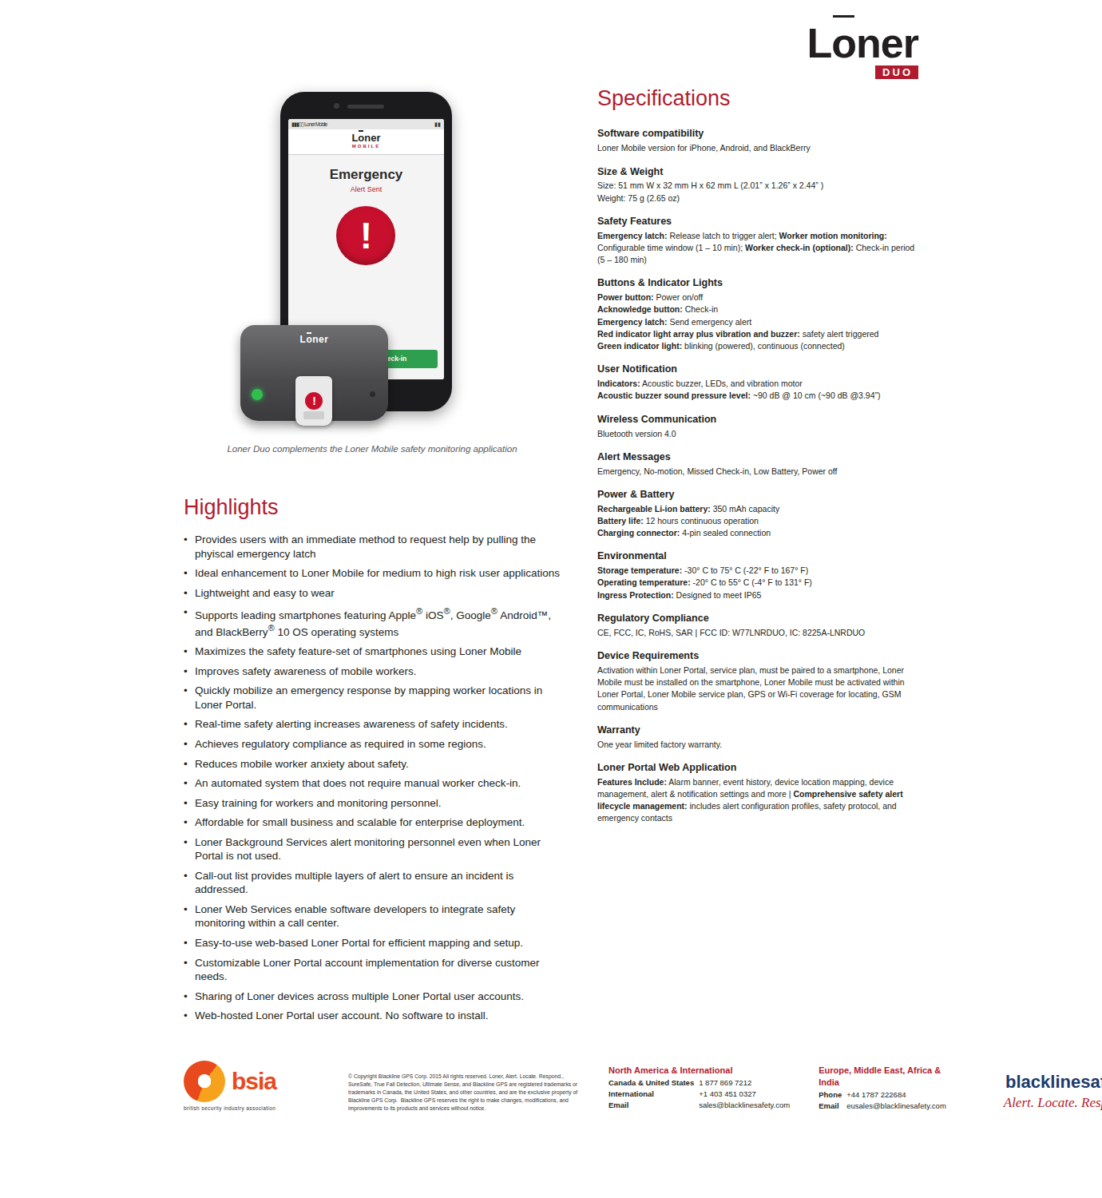Loner
DUO
▮▮▮▯▯ Loner Mobile ▮▮
Loner
MOBILE
Emergency
Alert Sent
!
Acknowledge & Check-in
Loner
!
Loner Duo complements the Loner Mobile safety monitoring application
Highlights
Provides users with an immediate method to request help by pulling the phyiscal emergency latch
Ideal enhancement to Loner Mobile for medium to high risk user applications
Lightweight and easy to wear
Supports leading smartphones featuring Apple® iOS®, Google® Android™, and BlackBerry® 10 OS operating systems
Maximizes the safety feature-set of smartphones using Loner Mobile
Improves safety awareness of mobile workers.
Quickly mobilize an emergency response by mapping worker locations in Loner Portal.
Real-time safety alerting increases awareness of safety incidents.
Achieves regulatory compliance as required in some regions.
Reduces mobile worker anxiety about safety.
An automated system that does not require manual worker check-in.
Easy training for workers and monitoring personnel.
Affordable for small business and scalable for enterprise deployment.
Loner Background Services alert monitoring personnel even when Loner Portal is not used.
Call-out list provides multiple layers of alert to ensure an incident is addressed.
Loner Web Services enable software developers to integrate safety monitoring within a call center.
Easy-to-use web-based Loner Portal for efficient mapping and setup.
Customizable Loner Portal account implementation for diverse customer needs.
Sharing of Loner devices across multiple Loner Portal user accounts.
Web-hosted Loner Portal user account. No software to install.
Specifications
Software compatibility
Loner Mobile version for iPhone, Android, and BlackBerry
Size & Weight
Size: 51 mm W x 32 mm H x 62 mm L (2.01” x 1.26” x 2.44” )
Weight: 75 g (2.65 oz)
Safety Features
Emergency latch: Release latch to trigger alert; Worker motion monitoring: Configurable time window (1 – 10 min); Worker check-in (optional): Check-in period (5 – 180 min)
Buttons & Indicator Lights
Power button: Power on/off
Acknowledge button: Check-in
Emergency latch: Send emergency alert
Red indicator light array plus vibration and buzzer: safety alert triggered
Green indicator light: blinking (powered), continuous (connected)
User Notification
Indicators: Acoustic buzzer, LEDs, and vibration motor
Acoustic buzzer sound pressure level: ~90 dB @ 10 cm (~90 dB @3.94”)
Wireless Communication
Bluetooth version 4.0
Alert Messages
Emergency, No-motion, Missed Check-in, Low Battery, Power off
Power & Battery
Rechargeable Li-ion battery: 350 mAh capacity
Battery life: 12 hours continuous operation
Charging connector: 4-pin sealed connection
Environmental
Storage temperature: -30° C to 75° C (-22° F to 167° F)
Operating temperature: -20° C to 55° C (-4° F to 131° F)
Ingress Protection: Designed to meet IP65
Regulatory Compliance
CE, FCC, IC, RoHS, SAR | FCC ID: W77LNRDUO, IC: 8225A-LNRDUO
Device Requirements
Activation within Loner Portal, service plan, must be paired to a smartphone, Loner Mobile must be installed on the smartphone, Loner Mobile must be activated within Loner Portal, Loner Mobile service plan, GPS or Wi-Fi coverage for locating, GSM communications
Warranty
One year limited factory warranty.
Loner Portal Web Application
Features Include: Alarm banner, event history, device location mapping, device management, alert & notification settings and more | Comprehensive safety alert lifecycle management: includes alert configuration profiles, safety protocol, and emergency contacts
bsia
british security industry association
© Copyright Blackline GPS Corp. 2015 All rights reserved. Loner, Alert. Locate. Respond., SureSafe, True Fall Detection, Ultimate Sense, and Blackline GPS are registered trademarks or trademarks in Canada, the United States, and other countries, and are the exclusive property of Blackline GPS Corp. Blackline GPS reserves the right to make changes, modifications, and improvements to its products and services without notice.
North America & International
| Canada & United States | 1 877 869 7212 |
| International | +1 403 451 0327 |
| Email | sales@blacklinesafety.com |
Europe, Middle East, Africa & India
| Phone | +44 1787 222684 |
| Email | eusales@blacklinesafety.com |
blackline safety
Alert. Locate. Respond.